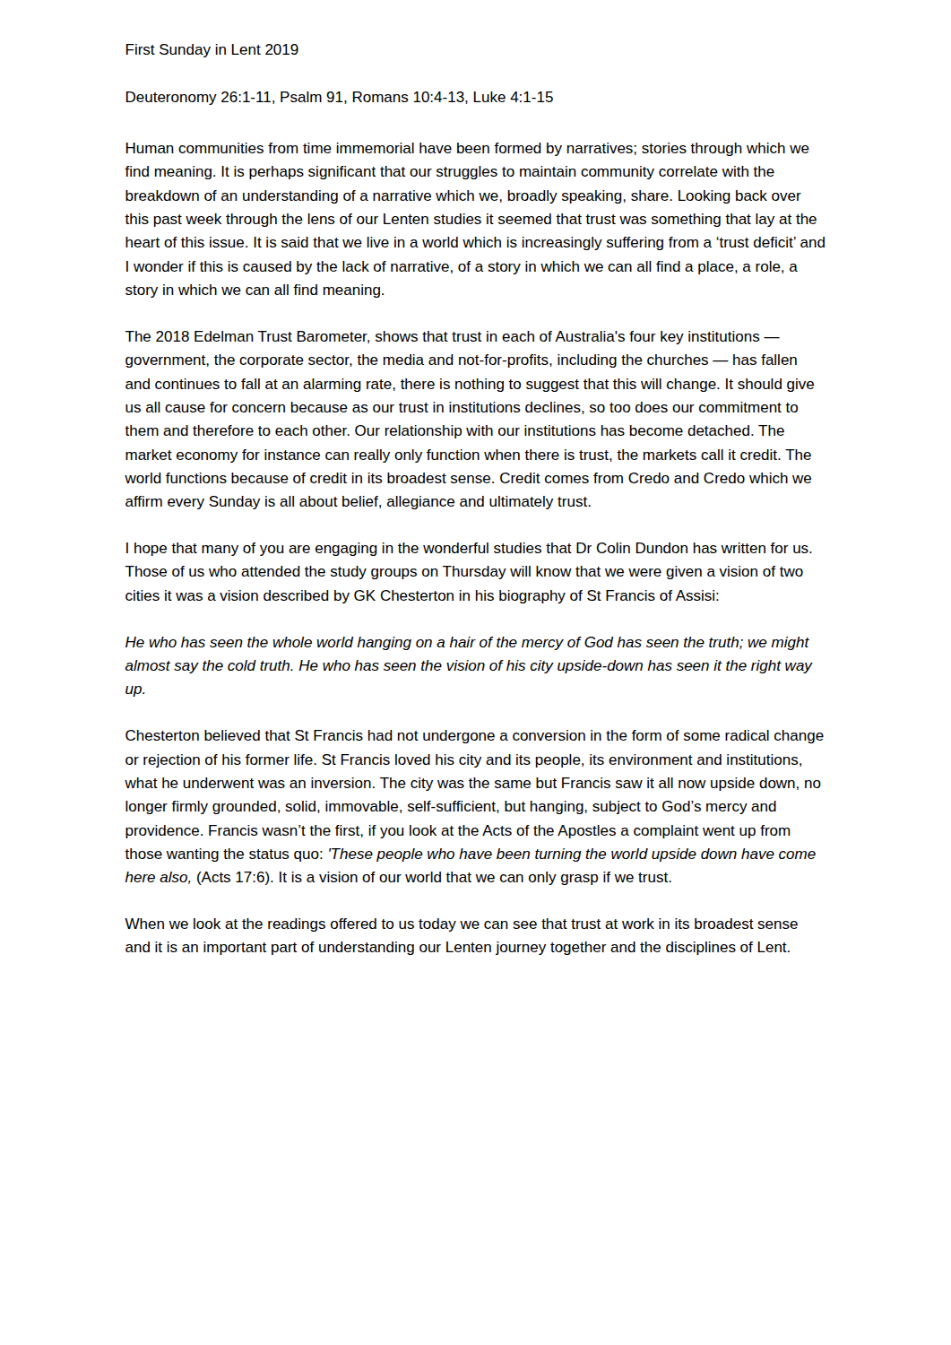First Sunday in Lent 2019
Deuteronomy 26:1-11, Psalm 91, Romans 10:4-13, Luke 4:1-15
Human communities from time immemorial have been formed by narratives; stories through which we find meaning. It is perhaps significant that our struggles to maintain community correlate with the breakdown of an understanding of a narrative which we, broadly speaking, share. Looking back over this past week through the lens of our Lenten studies it seemed that trust was something that lay at the heart of this issue. It is said that we live in a world which is increasingly suffering from a ‘trust deficit’ and I wonder if this is caused by the lack of narrative, of a story in which we can all find a place, a role, a story in which we can all find meaning.
The 2018 Edelman Trust Barometer, shows that trust in each of Australia's four key institutions — government, the corporate sector, the media and not-for-profits, including the churches — has fallen and continues to fall at an alarming rate, there is nothing to suggest that this will change. It should give us all cause for concern because as our trust in institutions declines, so too does our commitment to them and therefore to each other. Our relationship with our institutions has become detached. The market economy for instance can really only function when there is trust, the markets call it credit. The world functions because of credit in its broadest sense. Credit comes from Credo and Credo which we affirm every Sunday is all about belief, allegiance and ultimately trust.
I hope that many of you are engaging in the wonderful studies that Dr Colin Dundon has written for us. Those of us who attended the study groups on Thursday will know that we were given a vision of two cities it was a vision described by GK Chesterton in his biography of St Francis of Assisi:
He who has seen the whole world hanging on a hair of the mercy of God has seen the truth; we might almost say the cold truth. He who has seen the vision of his city upside-down has seen it the right way up.
Chesterton believed that St Francis had not undergone a conversion in the form of some radical change or rejection of his former life. St Francis loved his city and its people, its environment and institutions, what he underwent was an inversion. The city was the same but Francis saw it all now upside down, no longer firmly grounded, solid, immovable, self-sufficient, but hanging, subject to God’s mercy and providence. Francis wasn’t the first, if you look at the Acts of the Apostles a complaint went up from those wanting the status quo: 'These people who have been turning the world upside down have come here also, (Acts 17:6). It is a vision of our world that we can only grasp if we trust.
When we look at the readings offered to us today we can see that trust at work in its broadest sense and it is an important part of understanding our Lenten journey together and the disciplines of Lent.